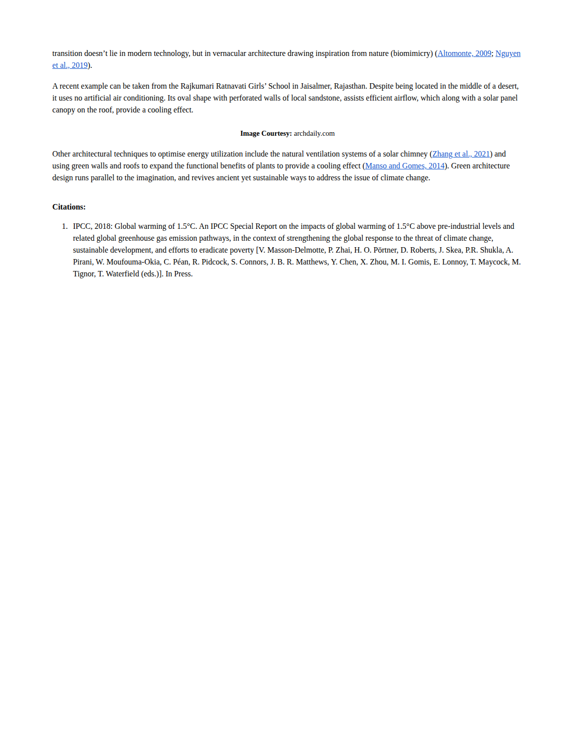transition doesn’t lie in modern technology, but in vernacular architecture drawing inspiration from nature (biomimicry) (Altomonte, 2009; Nguyen et al., 2019).
A recent example can be taken from the Rajkumari Ratnavati Girls’ School in Jaisalmer, Rajasthan. Despite being located in the middle of a desert, it uses no artificial air conditioning. Its oval shape with perforated walls of local sandstone, assists efficient airflow, which along with a solar panel canopy on the roof, provide a cooling effect.
Image Courtesy: archdaily.com
Other architectural techniques to optimise energy utilization include the natural ventilation systems of a solar chimney (Zhang et al., 2021) and using green walls and roofs to expand the functional benefits of plants to provide a cooling effect (Manso and Gomes, 2014). Green architecture design runs parallel to the imagination, and revives ancient yet sustainable ways to address the issue of climate change.
Citations:
IPCC, 2018: Global warming of 1.5°C. An IPCC Special Report on the impacts of global warming of 1.5°C above pre-industrial levels and related global greenhouse gas emission pathways, in the context of strengthening the global response to the threat of climate change, sustainable development, and efforts to eradicate poverty [V. Masson-Delmotte, P. Zhai, H. O. Pörtner, D. Roberts, J. Skea, P.R. Shukla, A. Pirani, W. Moufouma-Okia, C. Péan, R. Pidcock, S. Connors, J. B. R. Matthews, Y. Chen, X. Zhou, M. I. Gomis, E. Lonnoy, T. Maycock, M. Tignor, T. Waterfield (eds.)]. In Press.